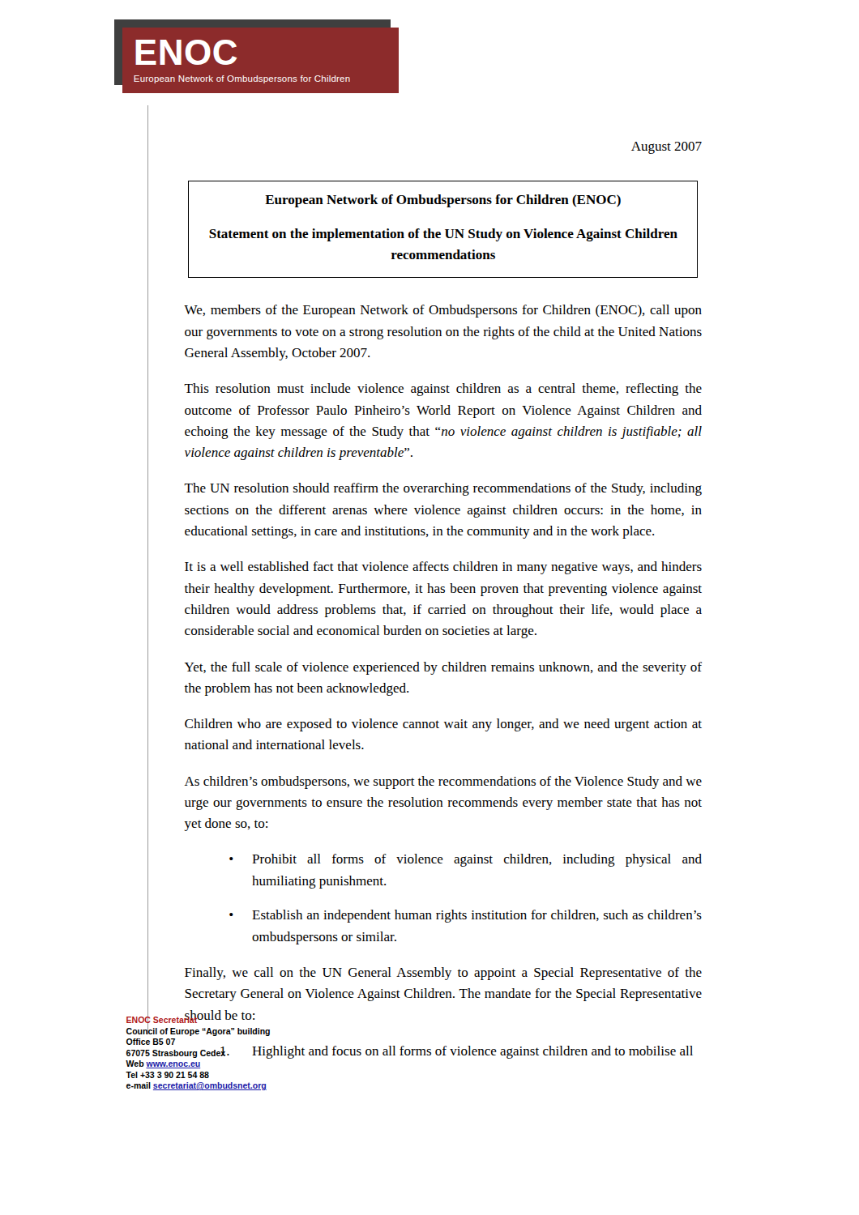ENOC
European Network of Ombudspersons for Children
August 2007
European Network of Ombudspersons for Children (ENOC)
Statement on the implementation of the UN Study on Violence Against Children recommendations
We, members of the European Network of Ombudspersons for Children (ENOC), call upon our governments to vote on a strong resolution on the rights of the child at the United Nations General Assembly, October 2007.
This resolution must include violence against children as a central theme, reflecting the outcome of Professor Paulo Pinheiro’s World Report on Violence Against Children and echoing the key message of the Study that “no violence against children is justifiable; all violence against children is preventable”.
The UN resolution should reaffirm the overarching recommendations of the Study, including sections on the different arenas where violence against children occurs: in the home, in educational settings, in care and institutions, in the community and in the work place.
It is a well established fact that violence affects children in many negative ways, and hinders their healthy development. Furthermore, it has been proven that preventing violence against children would address problems that, if carried on throughout their life, would place a considerable social and economical burden on societies at large.
Yet, the full scale of violence experienced by children remains unknown, and the severity of the problem has not been acknowledged.
Children who are exposed to violence cannot wait any longer, and we need urgent action at national and international levels.
As children’s ombudspersons, we support the recommendations of the Violence Study and we urge our governments to ensure the resolution recommends every member state that has not yet done so, to:
Prohibit all forms of violence against children, including physical and humiliating punishment.
Establish an independent human rights institution for children, such as children’s ombudspersons or similar.
Finally, we call on the UN General Assembly to appoint a Special Representative of the Secretary General on Violence Against Children. The mandate for the Special Representative should be to:
Highlight and focus on all forms of violence against children and to mobilise all
ENOC Secretariat
Council of Europe “Agora” building
Office B5 07
67075 Strasbourg Cedex
Web www.enoc.eu
Tel +33 3 90 21 54 88
e-mail secretariat@ombudsnet.org